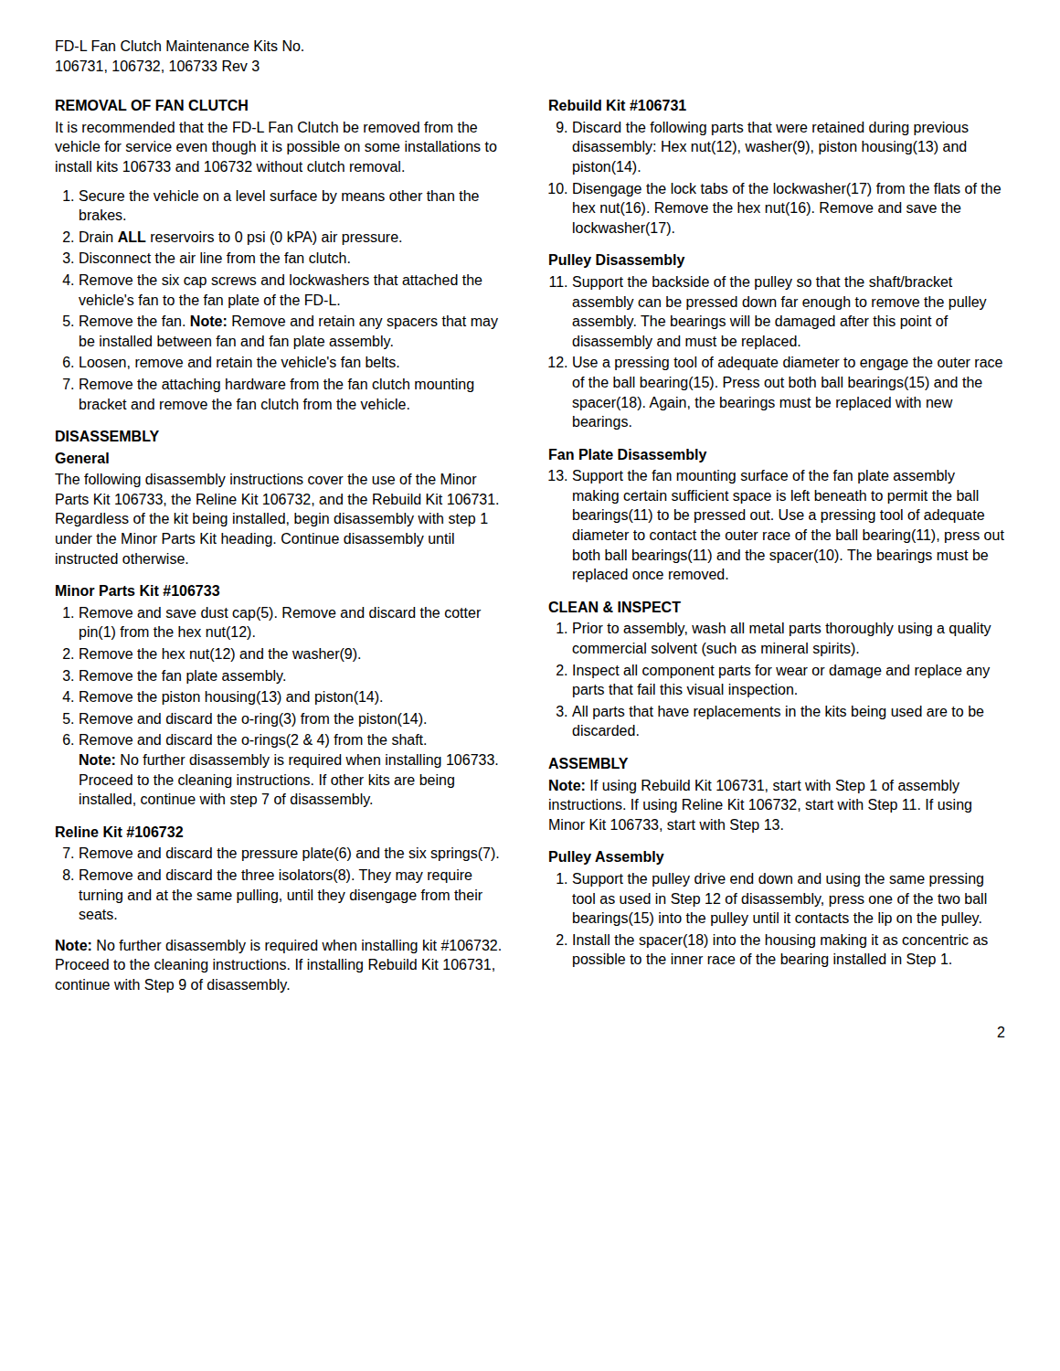FD-L Fan Clutch Maintenance Kits No.
106731, 106732, 106733 Rev 3
REMOVAL OF FAN CLUTCH
It is recommended that the FD-L Fan Clutch be removed from the vehicle for service even though it is possible on some installations to install kits 106733 and 106732 without clutch removal.
Secure the vehicle on a level surface by means other than the brakes.
Drain ALL reservoirs to 0 psi (0 kPA) air pressure.
Disconnect the air line from the fan clutch.
Remove the six cap screws and lockwashers that attached the vehicle's fan to the fan plate of the FD-L.
Remove the fan. Note: Remove and retain any spacers that may be installed between fan and fan plate assembly.
Loosen, remove and retain the vehicle's fan belts.
Remove the attaching hardware from the fan clutch mounting bracket and remove the fan clutch from the vehicle.
DISASSEMBLY
General
The following disassembly instructions cover the use of the Minor Parts Kit 106733, the Reline Kit 106732, and the Rebuild Kit 106731. Regardless of the kit being installed, begin disassembly with step 1 under the Minor Parts Kit heading. Continue disassembly until instructed otherwise.
Minor Parts Kit #106733
Remove and save dust cap(5). Remove and discard the cotter pin(1) from the hex nut(12).
Remove the hex nut(12) and the washer(9).
Remove the fan plate assembly.
Remove the piston housing(13) and piston(14).
Remove and discard the o-ring(3) from the piston(14).
Remove and discard the o-rings(2 & 4) from the shaft.
Note: No further disassembly is required when installing 106733. Proceed to the cleaning instructions. If other kits are being installed, continue with step 7 of disassembly.
Reline Kit #106732
Remove and discard the pressure plate(6) and the six springs(7).
Remove and discard the three isolators(8). They may require turning and at the same pulling, until they disengage from their seats.
Note: No further disassembly is required when installing kit #106732. Proceed to the cleaning instructions. If installing Rebuild Kit 106731, continue with Step 9 of disassembly.
Rebuild Kit #106731
Discard the following parts that were retained during previous disassembly: Hex nut(12), washer(9), piston housing(13) and piston(14).
Disengage the lock tabs of the lockwasher(17) from the flats of the hex nut(16). Remove the hex nut(16). Remove and save the lockwasher(17).
Pulley Disassembly
Support the backside of the pulley so that the shaft/bracket assembly can be pressed down far enough to remove the pulley assembly. The bearings will be damaged after this point of disassembly and must be replaced.
Use a pressing tool of adequate diameter to engage the outer race of the ball bearing(15). Press out both ball bearings(15) and the spacer(18). Again, the bearings must be replaced with new bearings.
Fan Plate Disassembly
Support the fan mounting surface of the fan plate assembly making certain sufficient space is left beneath to permit the ball bearings(11) to be pressed out. Use a pressing tool of adequate diameter to contact the outer race of the ball bearing(11), press out both ball bearings(11) and the spacer(10). The bearings must be replaced once removed.
CLEAN & INSPECT
Prior to assembly, wash all metal parts thoroughly using a quality commercial solvent (such as mineral spirits).
Inspect all component parts for wear or damage and replace any parts that fail this visual inspection.
All parts that have replacements in the kits being used are to be discarded.
ASSEMBLY
Note: If using Rebuild Kit 106731, start with Step 1 of assembly instructions. If using Reline Kit 106732, start with Step 11. If using Minor Kit 106733, start with Step 13.
Pulley Assembly
Support the pulley drive end down and using the same pressing tool as used in Step 12 of disassembly, press one of the two ball bearings(15) into the pulley until it contacts the lip on the pulley.
Install the spacer(18) into the housing making it as concentric as possible to the inner race of the bearing installed in Step 1.
2